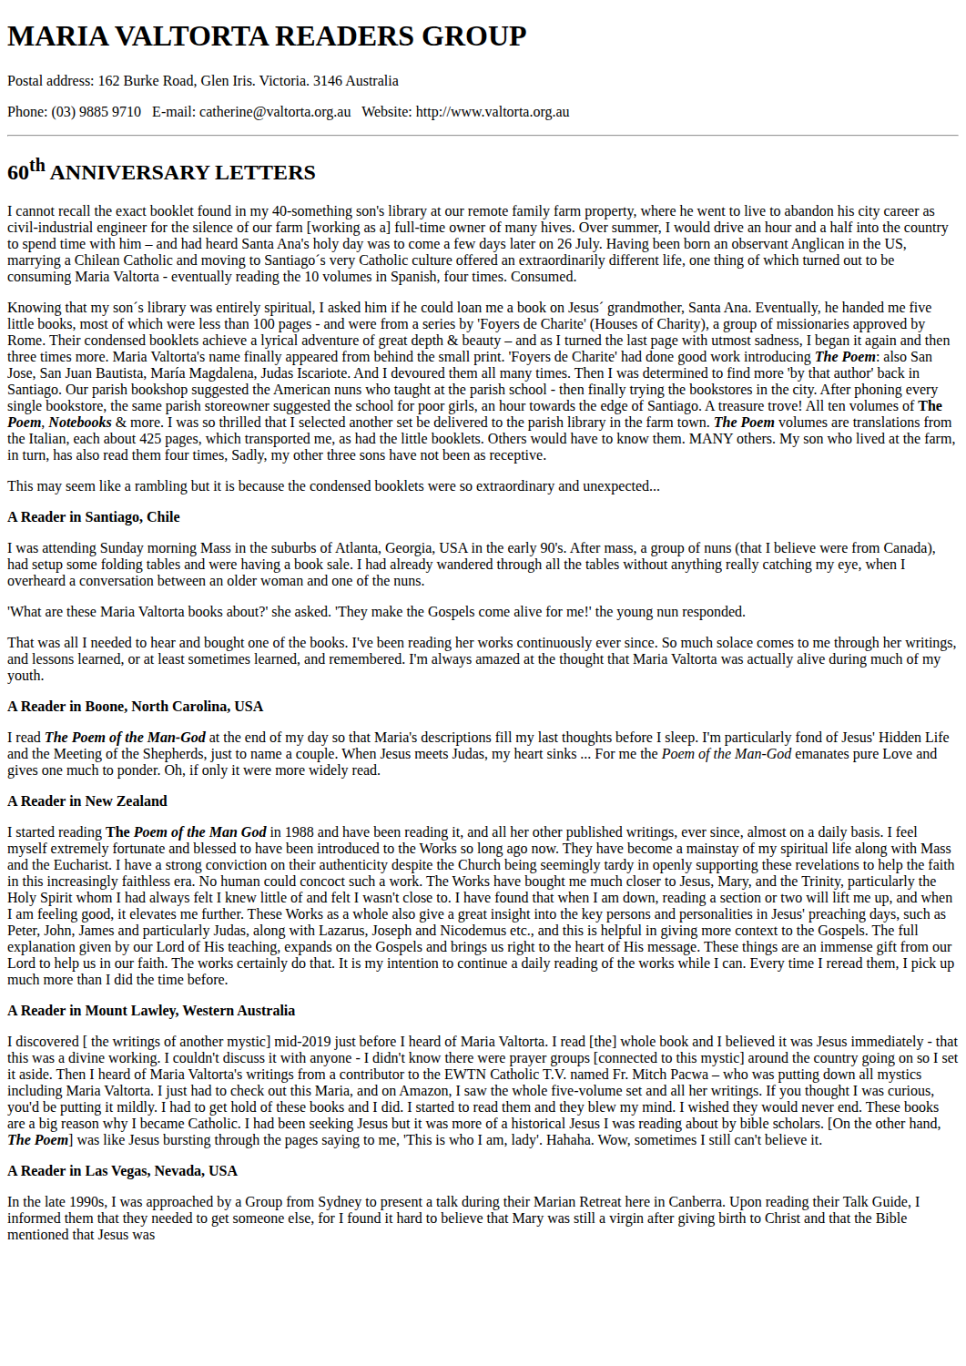MARIA VALTORTA READERS GROUP
Postal address: 162 Burke Road, Glen Iris. Victoria. 3146 Australia
Phone: (03) 9885 9710 E-mail: catherine@valtorta.org.au Website: http://www.valtorta.org.au
60th ANNIVERSARY LETTERS
I cannot recall the exact booklet found in my 40-something son's library at our remote family farm property, where he went to live to abandon his city career as civil-industrial engineer for the silence of our farm [working as a] full-time owner of many hives. Over summer, I would drive an hour and a half into the country to spend time with him – and had heard Santa Ana's holy day was to come a few days later on 26 July. Having been born an observant Anglican in the US, marrying a Chilean Catholic and moving to Santiago´s very Catholic culture offered an extraordinarily different life, one thing of which turned out to be consuming Maria Valtorta - eventually reading the 10 volumes in Spanish, four times. Consumed.
Knowing that my son´s library was entirely spiritual, I asked him if he could loan me a book on Jesus´ grandmother, Santa Ana. Eventually, he handed me five little books, most of which were less than 100 pages - and were from a series by 'Foyers de Charite' (Houses of Charity), a group of missionaries approved by Rome. Their condensed booklets achieve a lyrical adventure of great depth & beauty – and as I turned the last page with utmost sadness, I began it again and then three times more. Maria Valtorta's name finally appeared from behind the small print. 'Foyers de Charite' had done good work introducing The Poem: also San Jose, San Juan Bautista, María Magdalena, Judas Iscariote. And I devoured them all many times. Then I was determined to find more 'by that author' back in Santiago. Our parish bookshop suggested the American nuns who taught at the parish school - then finally trying the bookstores in the city. After phoning every single bookstore, the same parish storeowner suggested the school for poor girls, an hour towards the edge of Santiago. A treasure trove! All ten volumes of The Poem, Notebooks & more. I was so thrilled that I selected another set be delivered to the parish library in the farm town. The Poem volumes are translations from the Italian, each about 425 pages, which transported me, as had the little booklets. Others would have to know them. MANY others. My son who lived at the farm, in turn, has also read them four times, Sadly, my other three sons have not been as receptive.
This may seem like a rambling but it is because the condensed booklets were so extraordinary and unexpected...
A Reader in Santiago, Chile
I was attending Sunday morning Mass in the suburbs of Atlanta, Georgia, USA in the early 90's. After mass, a group of nuns (that I believe were from Canada), had setup some folding tables and were having a book sale. I had already wandered through all the tables without anything really catching my eye, when I overheard a conversation between an older woman and one of the nuns.
'What are these Maria Valtorta books about?' she asked. 'They make the Gospels come alive for me!' the young nun responded.
That was all I needed to hear and bought one of the books. I've been reading her works continuously ever since. So much solace comes to me through her writings, and lessons learned, or at least sometimes learned, and remembered. I'm always amazed at the thought that Maria Valtorta was actually alive during much of my youth.
A Reader in Boone, North Carolina, USA
I read The Poem of the Man-God at the end of my day so that Maria's descriptions fill my last thoughts before I sleep. I'm particularly fond of Jesus' Hidden Life and the Meeting of the Shepherds, just to name a couple. When Jesus meets Judas, my heart sinks ... For me the Poem of the Man-God emanates pure Love and gives one much to ponder. Oh, if only it were more widely read.
A Reader in New Zealand
I started reading The Poem of the Man God in 1988 and have been reading it, and all her other published writings, ever since, almost on a daily basis. I feel myself extremely fortunate and blessed to have been introduced to the Works so long ago now. They have become a mainstay of my spiritual life along with Mass and the Eucharist. I have a strong conviction on their authenticity despite the Church being seemingly tardy in openly supporting these revelations to help the faith in this increasingly faithless era. No human could concoct such a work. The Works have bought me much closer to Jesus, Mary, and the Trinity, particularly the Holy Spirit whom I had always felt I knew little of and felt I wasn't close to. I have found that when I am down, reading a section or two will lift me up, and when I am feeling good, it elevates me further. These Works as a whole also give a great insight into the key persons and personalities in Jesus' preaching days, such as Peter, John, James and particularly Judas, along with Lazarus, Joseph and Nicodemus etc., and this is helpful in giving more context to the Gospels. The full explanation given by our Lord of His teaching, expands on the Gospels and brings us right to the heart of His message. These things are an immense gift from our Lord to help us in our faith. The works certainly do that. It is my intention to continue a daily reading of the works while I can. Every time I reread them, I pick up much more than I did the time before.
A Reader in Mount Lawley, Western Australia
I discovered [ the writings of another mystic] mid-2019 just before I heard of Maria Valtorta. I read [the] whole book and I believed it was Jesus immediately - that this was a divine working. I couldn't discuss it with anyone - I didn't know there were prayer groups [connected to this mystic] around the country going on so I set it aside. Then I heard of Maria Valtorta's writings from a contributor to the EWTN Catholic T.V. named Fr. Mitch Pacwa – who was putting down all mystics including Maria Valtorta. I just had to check out this Maria, and on Amazon, I saw the whole five-volume set and all her writings. If you thought I was curious, you'd be putting it mildly. I had to get hold of these books and I did. I started to read them and they blew my mind. I wished they would never end. These books are a big reason why I became Catholic. I had been seeking Jesus but it was more of a historical Jesus I was reading about by bible scholars. [On the other hand, The Poem] was like Jesus bursting through the pages saying to me, 'This is who I am, lady'. Hahaha. Wow, sometimes I still can't believe it.
A Reader in Las Vegas, Nevada, USA
In the late 1990s, I was approached by a Group from Sydney to present a talk during their Marian Retreat here in Canberra. Upon reading their Talk Guide, I informed them that they needed to get someone else, for I found it hard to believe that Mary was still a virgin after giving birth to Christ and that the Bible mentioned that Jesus was